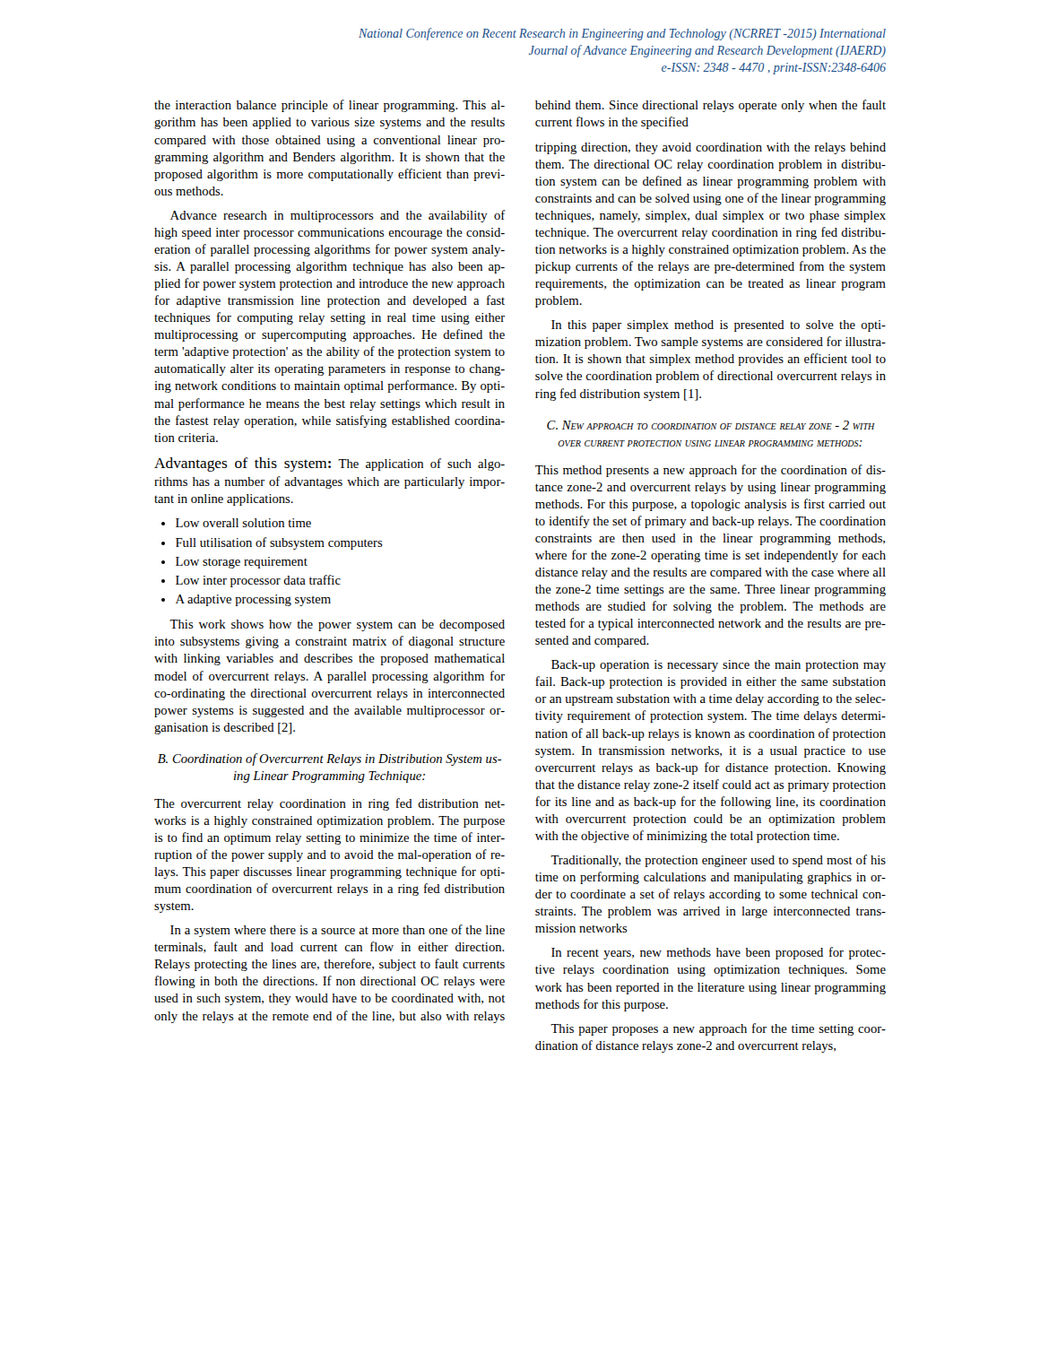National Conference on Recent Research in Engineering and Technology (NCRRET -2015) International Journal of Advance Engineering and Research Development (IJAERD) e-ISSN: 2348 - 4470 , print-ISSN:2348-6406
the interaction balance principle of linear programming. This algorithm has been applied to various size systems and the results compared with those obtained using a conventional linear programming algorithm and Benders algorithm. It is shown that the proposed algorithm is more computationally efficient than previous methods.
Advance research in multiprocessors and the availability of high speed inter processor communications encourage the consideration of parallel processing algorithms for power system analysis. A parallel processing algorithm technique has also been applied for power system protection and introduce the new approach for adaptive transmission line protection and developed a fast techniques for computing relay setting in real time using either multiprocessing or supercomputing approaches. He defined the term 'adaptive protection' as the ability of the protection system to automatically alter its operating parameters in response to changing network conditions to maintain optimal performance. By optimal performance he means the best relay settings which result in the fastest relay operation, while satisfying established coordination criteria.
Advantages of this system: The application of such algorithms has a number of advantages which are particularly important in online applications.
Low overall solution time
Full utilisation of subsystem computers
Low storage requirement
Low inter processor data traffic
A adaptive processing system
This work shows how the power system can be decomposed into subsystems giving a constraint matrix of diagonal structure with linking variables and describes the proposed mathematical model of overcurrent relays. A parallel processing algorithm for co-ordinating the directional overcurrent relays in interconnected power systems is suggested and the available multiprocessor organisation is described [2].
B. Coordination of Overcurrent Relays in Distribution System using Linear Programming Technique:
The overcurrent relay coordination in ring fed distribution networks is a highly constrained optimization problem. The purpose is to find an optimum relay setting to minimize the time of interruption of the power supply and to avoid the mal-operation of relays. This paper discusses linear programming technique for optimum coordination of overcurrent relays in a ring fed distribution system.
In a system where there is a source at more than one of the line terminals, fault and load current can flow in either direction. Relays protecting the lines are, therefore, subject to fault currents flowing in both the directions. If non directional OC relays were used in such system, they would have to be coordinated with, not only the relays at the remote end of the line, but also with relays behind them. Since directional relays operate only when the fault current flows in the specified
tripping direction, they avoid coordination with the relays behind them. The directional OC relay coordination problem in distribution system can be defined as linear programming problem with constraints and can be solved using one of the linear programming techniques, namely, simplex, dual simplex or two phase simplex technique. The overcurrent relay coordination in ring fed distribution networks is a highly constrained optimization problem. As the pickup currents of the relays are pre-determined from the system requirements, the optimization can be treated as linear program problem.
In this paper simplex method is presented to solve the optimization problem. Two sample systems are considered for illustration. It is shown that simplex method provides an efficient tool to solve the coordination problem of directional overcurrent relays in ring fed distribution system [1].
C. New approach to coordination of distance relay zone - 2 with over current protection using linear programming methods:
This method presents a new approach for the coordination of distance zone-2 and overcurrent relays by using linear programming methods. For this purpose, a topologic analysis is first carried out to identify the set of primary and back-up relays. The coordination constraints are then used in the linear programming methods, where for the zone-2 operating time is set independently for each distance relay and the results are compared with the case where all the zone-2 time settings are the same. Three linear programming methods are studied for solving the problem. The methods are tested for a typical interconnected network and the results are presented and compared.
Back-up operation is necessary since the main protection may fail. Back-up protection is provided in either the same substation or an upstream substation with a time delay according to the selectivity requirement of protection system. The time delays determination of all back-up relays is known as coordination of protection system. In transmission networks, it is a usual practice to use overcurrent relays as back-up for distance protection. Knowing that the distance relay zone-2 itself could act as primary protection for its line and as back-up for the following line, its coordination with overcurrent protection could be an optimization problem with the objective of minimizing the total protection time.
Traditionally, the protection engineer used to spend most of his time on performing calculations and manipulating graphics in order to coordinate a set of relays according to some technical constraints. The problem was arrived in large interconnected transmission networks
In recent years, new methods have been proposed for protective relays coordination using optimization techniques. Some work has been reported in the literature using linear programming methods for this purpose.
This paper proposes a new approach for the time setting coordination of distance relays zone-2 and overcurrent relays,